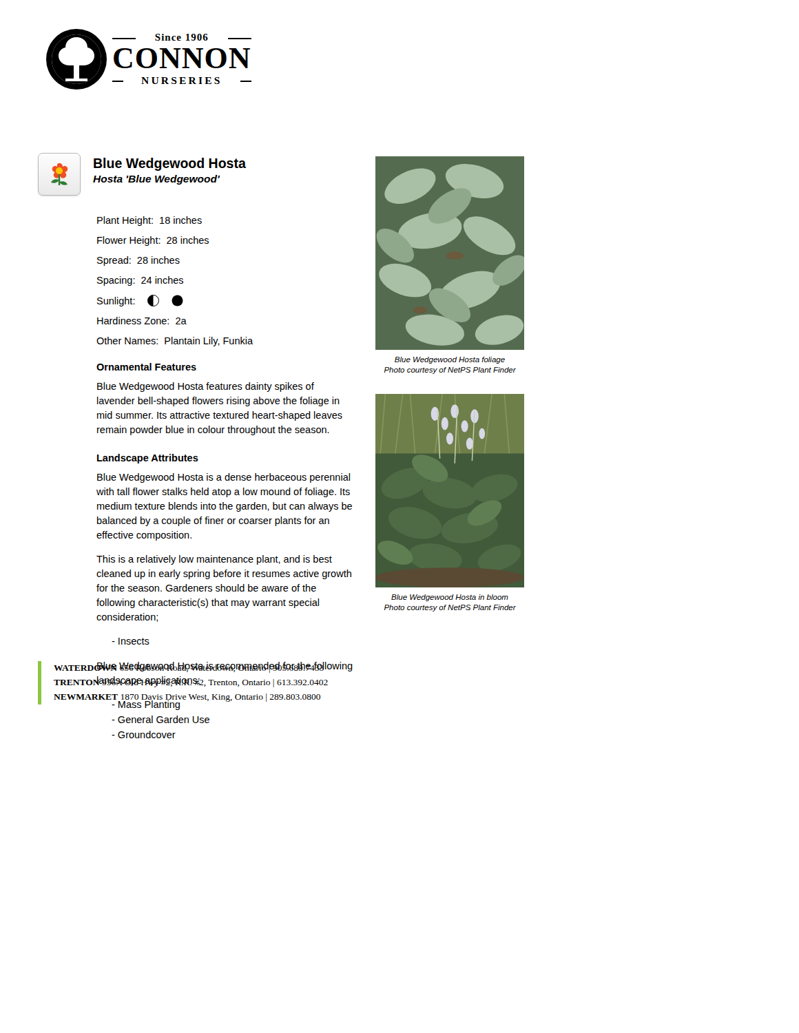Since 1906
CONNON
NURSERIES
Blue Wedgewood Hosta
Hosta 'Blue Wedgewood'
Plant Height: 18 inches
Flower Height: 28 inches
Spread: 28 inches
Spacing: 24 inches
Sunlight:
Hardiness Zone: 2a
Other Names: Plantain Lily, Funkia
Ornamental Features
Blue Wedgewood Hosta features dainty spikes of lavender bell-shaped flowers rising above the foliage in mid summer. Its attractive textured heart-shaped leaves remain powder blue in colour throughout the season.
Landscape Attributes
Blue Wedgewood Hosta is a dense herbaceous perennial with tall flower stalks held atop a low mound of foliage. Its medium texture blends into the garden, but can always be balanced by a couple of finer or coarser plants for an effective composition.
This is a relatively low maintenance plant, and is best cleaned up in early spring before it resumes active growth for the season. Gardeners should be aware of the following characteristic(s) that may warrant special consideration;
Insects
Blue Wedgewood Hosta is recommended for the following landscape applications;
Mass Planting
General Garden Use
Groundcover
Blue Wedgewood Hosta foliage
Photo courtesy of NetPS Plant Finder
Blue Wedgewood Hosta in bloom
Photo courtesy of NetPS Plant Finder
WATERDOWN 656 Robson Road, Waterdown, Ontario | 905.689.7433
TRENTON 956A Old Hwy #2, R.R. #2, Trenton, Ontario | 613.392.0402
NEWMARKET 1870 Davis Drive West, King, Ontario | 289.803.0800